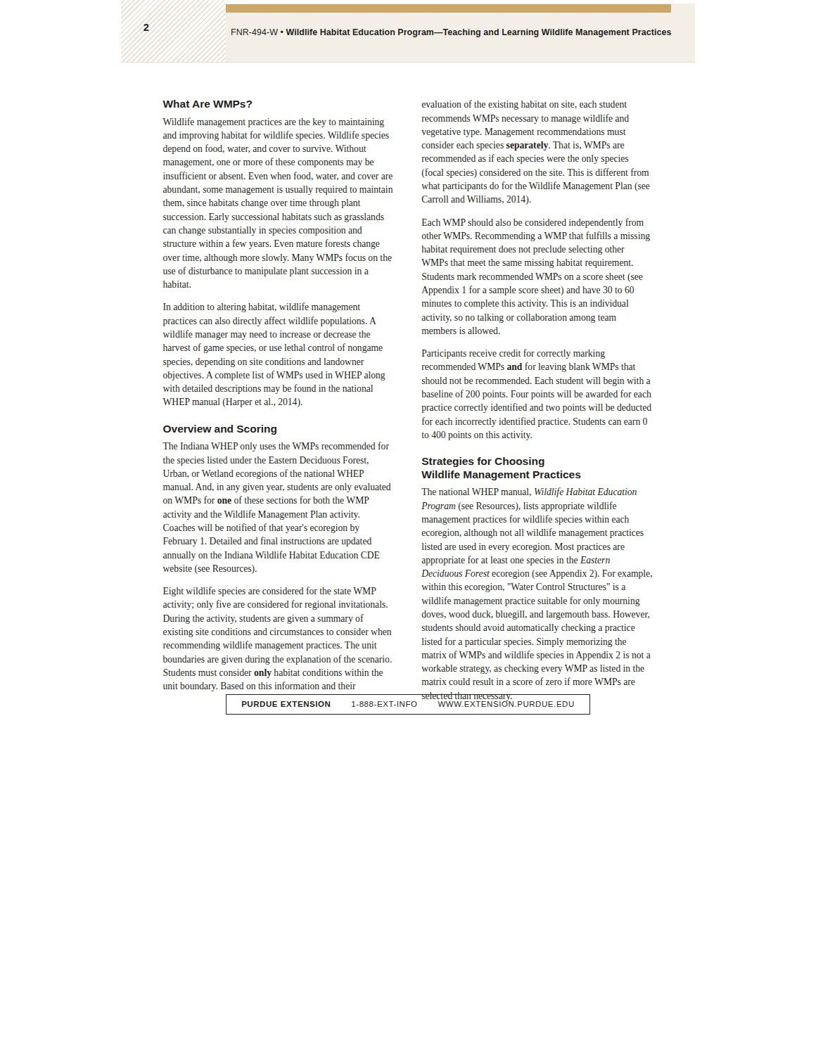2
FNR-494-W • Wildlife Habitat Education Program—Teaching and Learning Wildlife Management Practices
What Are WMPs?
Wildlife management practices are the key to maintaining and improving habitat for wildlife species. Wildlife species depend on food, water, and cover to survive. Without management, one or more of these components may be insufficient or absent. Even when food, water, and cover are abundant, some management is usually required to maintain them, since habitats change over time through plant succession. Early successional habitats such as grasslands can change substantially in species composition and structure within a few years. Even mature forests change over time, although more slowly. Many WMPs focus on the use of disturbance to manipulate plant succession in a habitat.
In addition to altering habitat, wildlife management practices can also directly affect wildlife populations. A wildlife manager may need to increase or decrease the harvest of game species, or use lethal control of nongame species, depending on site conditions and landowner objectives. A complete list of WMPs used in WHEP along with detailed descriptions may be found in the national WHEP manual (Harper et al., 2014).
Overview and Scoring
The Indiana WHEP only uses the WMPs recommended for the species listed under the Eastern Deciduous Forest, Urban, or Wetland ecoregions of the national WHEP manual. And, in any given year, students are only evaluated on WMPs for one of these sections for both the WMP activity and the Wildlife Management Plan activity. Coaches will be notified of that year's ecoregion by February 1. Detailed and final instructions are updated annually on the Indiana Wildlife Habitat Education CDE website (see Resources).
Eight wildlife species are considered for the state WMP activity; only five are considered for regional invitationals. During the activity, students are given a summary of existing site conditions and circumstances to consider when recommending wildlife management practices. The unit boundaries are given during the explanation of the scenario. Students must consider only habitat conditions within the unit boundary. Based on this information and their evaluation of the existing habitat on site, each student recommends WMPs necessary to manage wildlife and vegetative type. Management recommendations must consider each species separately. That is, WMPs are recommended as if each species were the only species (focal species) considered on the site. This is different from what participants do for the Wildlife Management Plan (see Carroll and Williams, 2014).
Each WMP should also be considered independently from other WMPs. Recommending a WMP that fulfills a missing habitat requirement does not preclude selecting other WMPs that meet the same missing habitat requirement. Students mark recommended WMPs on a score sheet (see Appendix 1 for a sample score sheet) and have 30 to 60 minutes to complete this activity. This is an individual activity, so no talking or collaboration among team members is allowed.
Participants receive credit for correctly marking recommended WMPs and for leaving blank WMPs that should not be recommended. Each student will begin with a baseline of 200 points. Four points will be awarded for each practice correctly identified and two points will be deducted for each incorrectly identified practice. Students can earn 0 to 400 points on this activity.
Strategies for Choosing
Wildlife Management Practices
The national WHEP manual, Wildlife Habitat Education Program (see Resources), lists appropriate wildlife management practices for wildlife species within each ecoregion, although not all wildlife management practices listed are used in every ecoregion. Most practices are appropriate for at least one species in the Eastern Deciduous Forest ecoregion (see Appendix 2). For example, within this ecoregion, "Water Control Structures" is a wildlife management practice suitable for only mourning doves, wood duck, bluegill, and largemouth bass. However, students should avoid automatically checking a practice listed for a particular species. Simply memorizing the matrix of WMPs and wildlife species in Appendix 2 is not a workable strategy, as checking every WMP as listed in the matrix could result in a score of zero if more WMPs are selected than necessary.
PURDUE EXTENSION 1-888-EXT-INFO WWW.EXTENSION.PURDUE.EDU